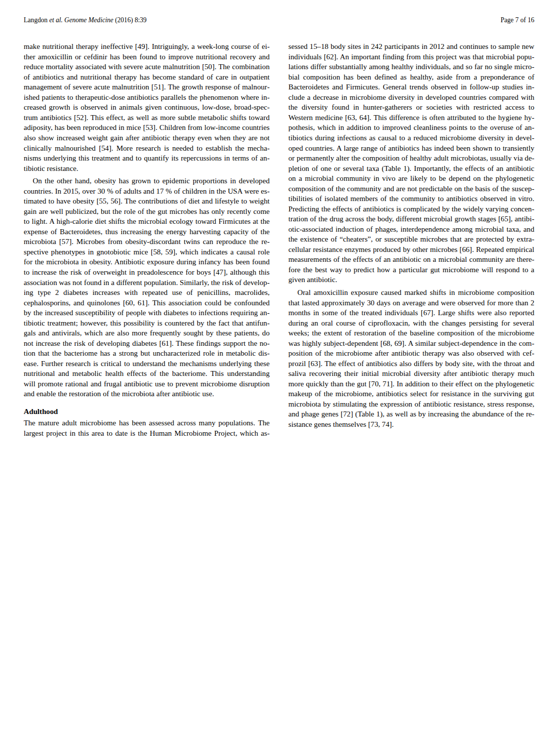Langdon et al. Genome Medicine (2016) 8:39
Page 7 of 16
make nutritional therapy ineffective [49]. Intriguingly, a week-long course of either amoxicillin or cefdinir has been found to improve nutritional recovery and reduce mortality associated with severe acute malnutrition [50]. The combination of antibiotics and nutritional therapy has become standard of care in outpatient management of severe acute malnutrition [51]. The growth response of malnourished patients to therapeutic-dose antibiotics parallels the phenomenon where increased growth is observed in animals given continuous, low-dose, broad-spectrum antibiotics [52]. This effect, as well as more subtle metabolic shifts toward adiposity, has been reproduced in mice [53]. Children from low-income countries also show increased weight gain after antibiotic therapy even when they are not clinically malnourished [54]. More research is needed to establish the mechanisms underlying this treatment and to quantify its repercussions in terms of antibiotic resistance.
On the other hand, obesity has grown to epidemic proportions in developed countries. In 2015, over 30 % of adults and 17 % of children in the USA were estimated to have obesity [55, 56]. The contributions of diet and lifestyle to weight gain are well publicized, but the role of the gut microbes has only recently come to light. A high-calorie diet shifts the microbial ecology toward Firmicutes at the expense of Bacteroidetes, thus increasing the energy harvesting capacity of the microbiota [57]. Microbes from obesity-discordant twins can reproduce the respective phenotypes in gnotobiotic mice [58, 59], which indicates a causal role for the microbiota in obesity. Antibiotic exposure during infancy has been found to increase the risk of overweight in preadolescence for boys [47], although this association was not found in a different population. Similarly, the risk of developing type 2 diabetes increases with repeated use of penicillins, macrolides, cephalosporins, and quinolones [60, 61]. This association could be confounded by the increased susceptibility of people with diabetes to infections requiring antibiotic treatment; however, this possibility is countered by the fact that antifungals and antivirals, which are also more frequently sought by these patients, do not increase the risk of developing diabetes [61]. These findings support the notion that the bacteriome has a strong but uncharacterized role in metabolic disease. Further research is critical to understand the mechanisms underlying these nutritional and metabolic health effects of the bacteriome. This understanding will promote rational and frugal antibiotic use to prevent microbiome disruption and enable the restoration of the microbiota after antibiotic use.
Adulthood
The mature adult microbiome has been assessed across many populations. The largest project in this area to date is the Human Microbiome Project, which assessed 15–18 body sites in 242 participants in 2012 and continues to sample new individuals [62]. An important finding from this project was that microbial populations differ substantially among healthy individuals, and so far no single microbial composition has been defined as healthy, aside from a preponderance of Bacteroidetes and Firmicutes. General trends observed in follow-up studies include a decrease in microbiome diversity in developed countries compared with the diversity found in hunter-gatherers or societies with restricted access to Western medicine [63, 64]. This difference is often attributed to the hygiene hypothesis, which in addition to improved cleanliness points to the overuse of antibiotics during infections as causal to a reduced microbiome diversity in developed countries. A large range of antibiotics has indeed been shown to transiently or permanently alter the composition of healthy adult microbiotas, usually via depletion of one or several taxa (Table 1). Importantly, the effects of an antibiotic on a microbial community in vivo are likely to be depend on the phylogenetic composition of the community and are not predictable on the basis of the susceptibilities of isolated members of the community to antibiotics observed in vitro. Predicting the effects of antibiotics is complicated by the widely varying concentration of the drug across the body, different microbial growth stages [65], antibiotic-associated induction of phages, interdependence among microbial taxa, and the existence of “cheaters”, or susceptible microbes that are protected by extracellular resistance enzymes produced by other microbes [66]. Repeated empirical measurements of the effects of an antibiotic on a microbial community are therefore the best way to predict how a particular gut microbiome will respond to a given antibiotic.
Oral amoxicillin exposure caused marked shifts in microbiome composition that lasted approximately 30 days on average and were observed for more than 2 months in some of the treated individuals [67]. Large shifts were also reported during an oral course of ciprofloxacin, with the changes persisting for several weeks; the extent of restoration of the baseline composition of the microbiome was highly subject-dependent [68, 69]. A similar subject-dependence in the composition of the microbiome after antibiotic therapy was also observed with cefprozil [63]. The effect of antibiotics also differs by body site, with the throat and saliva recovering their initial microbial diversity after antibiotic therapy much more quickly than the gut [70, 71]. In addition to their effect on the phylogenetic makeup of the microbiome, antibiotics select for resistance in the surviving gut microbiota by stimulating the expression of antibiotic resistance, stress response, and phage genes [72] (Table 1), as well as by increasing the abundance of the resistance genes themselves [73, 74].